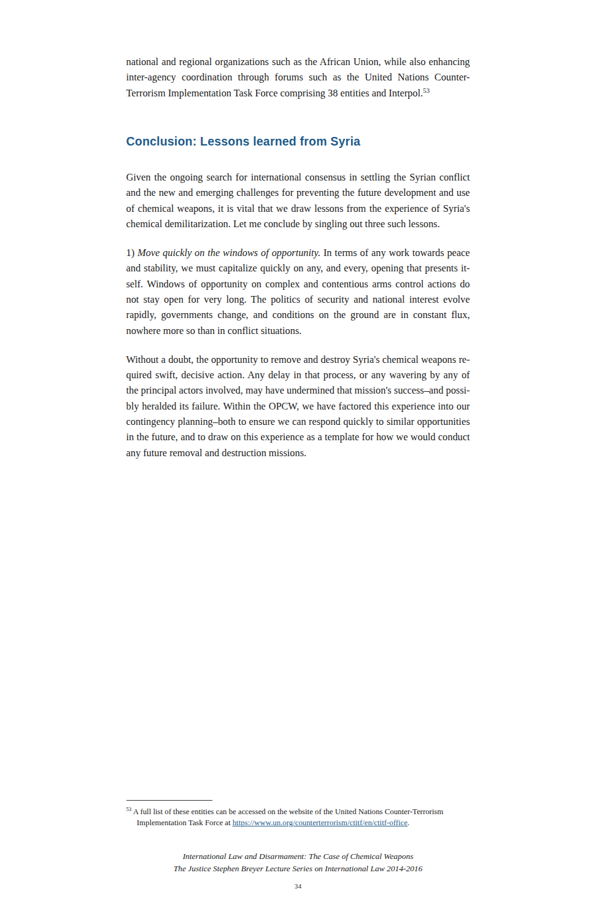national and regional organizations such as the African Union, while also enhancing inter-agency coordination through forums such as the United Nations Counter-Terrorism Implementation Task Force comprising 38 entities and Interpol.53
Conclusion: Lessons learned from Syria
Given the ongoing search for international consensus in settling the Syrian conflict and the new and emerging challenges for preventing the future development and use of chemical weapons, it is vital that we draw lessons from the experience of Syria's chemical demilitarization. Let me conclude by singling out three such lessons.
1) Move quickly on the windows of opportunity. In terms of any work towards peace and stability, we must capitalize quickly on any, and every, opening that presents itself. Windows of opportunity on complex and contentious arms control actions do not stay open for very long. The politics of security and national interest evolve rapidly, governments change, and conditions on the ground are in constant flux, nowhere more so than in conflict situations.
Without a doubt, the opportunity to remove and destroy Syria's chemical weapons required swift, decisive action. Any delay in that process, or any wavering by any of the principal actors involved, may have undermined that mission's success–and possibly heralded its failure. Within the OPCW, we have factored this experience into our contingency planning–both to ensure we can respond quickly to similar opportunities in the future, and to draw on this experience as a template for how we would conduct any future removal and destruction missions.
53 A full list of these entities can be accessed on the website of the United Nations Counter-Terrorism Implementation Task Force at https://www.un.org/counterterrorism/ctitf/en/ctitf-office.
International Law and Disarmament: The Case of Chemical Weapons
The Justice Stephen Breyer Lecture Series on International Law 2014-2016
34